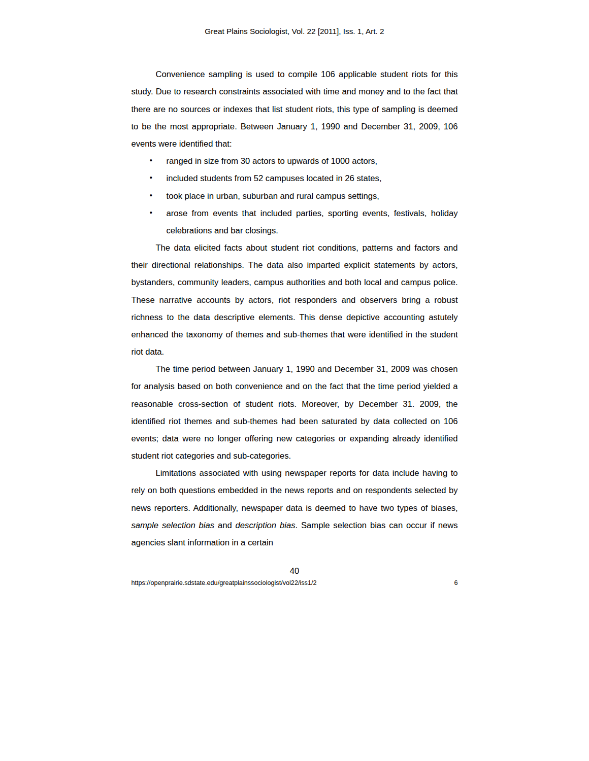Great Plains Sociologist, Vol. 22 [2011], Iss. 1, Art. 2
Convenience sampling is used to compile 106 applicable student riots for this study. Due to research constraints associated with time and money and to the fact that there are no sources or indexes that list student riots, this type of sampling is deemed to be the most appropriate. Between January 1, 1990 and December 31, 2009, 106 events were identified that:
ranged in size from 30 actors to upwards of 1000 actors,
included students from 52 campuses located in 26 states,
took place in urban, suburban and rural campus settings,
arose from events that included parties, sporting events, festivals, holiday celebrations and bar closings.
The data elicited facts about student riot conditions, patterns and factors and their directional relationships. The data also imparted explicit statements by actors, bystanders, community leaders, campus authorities and both local and campus police. These narrative accounts by actors, riot responders and observers bring a robust richness to the data descriptive elements. This dense depictive accounting astutely enhanced the taxonomy of themes and sub-themes that were identified in the student riot data.
The time period between January 1, 1990 and December 31, 2009 was chosen for analysis based on both convenience and on the fact that the time period yielded a reasonable cross-section of student riots. Moreover, by December 31. 2009, the identified riot themes and sub-themes had been saturated by data collected on 106 events; data were no longer offering new categories or expanding already identified student riot categories and sub-categories.
Limitations associated with using newspaper reports for data include having to rely on both questions embedded in the news reports and on respondents selected by news reporters. Additionally, newspaper data is deemed to have two types of biases, sample selection bias and description bias. Sample selection bias can occur if news agencies slant information in a certain
40
https://openprairie.sdstate.edu/greatplainssociologist/vol22/iss1/2
6